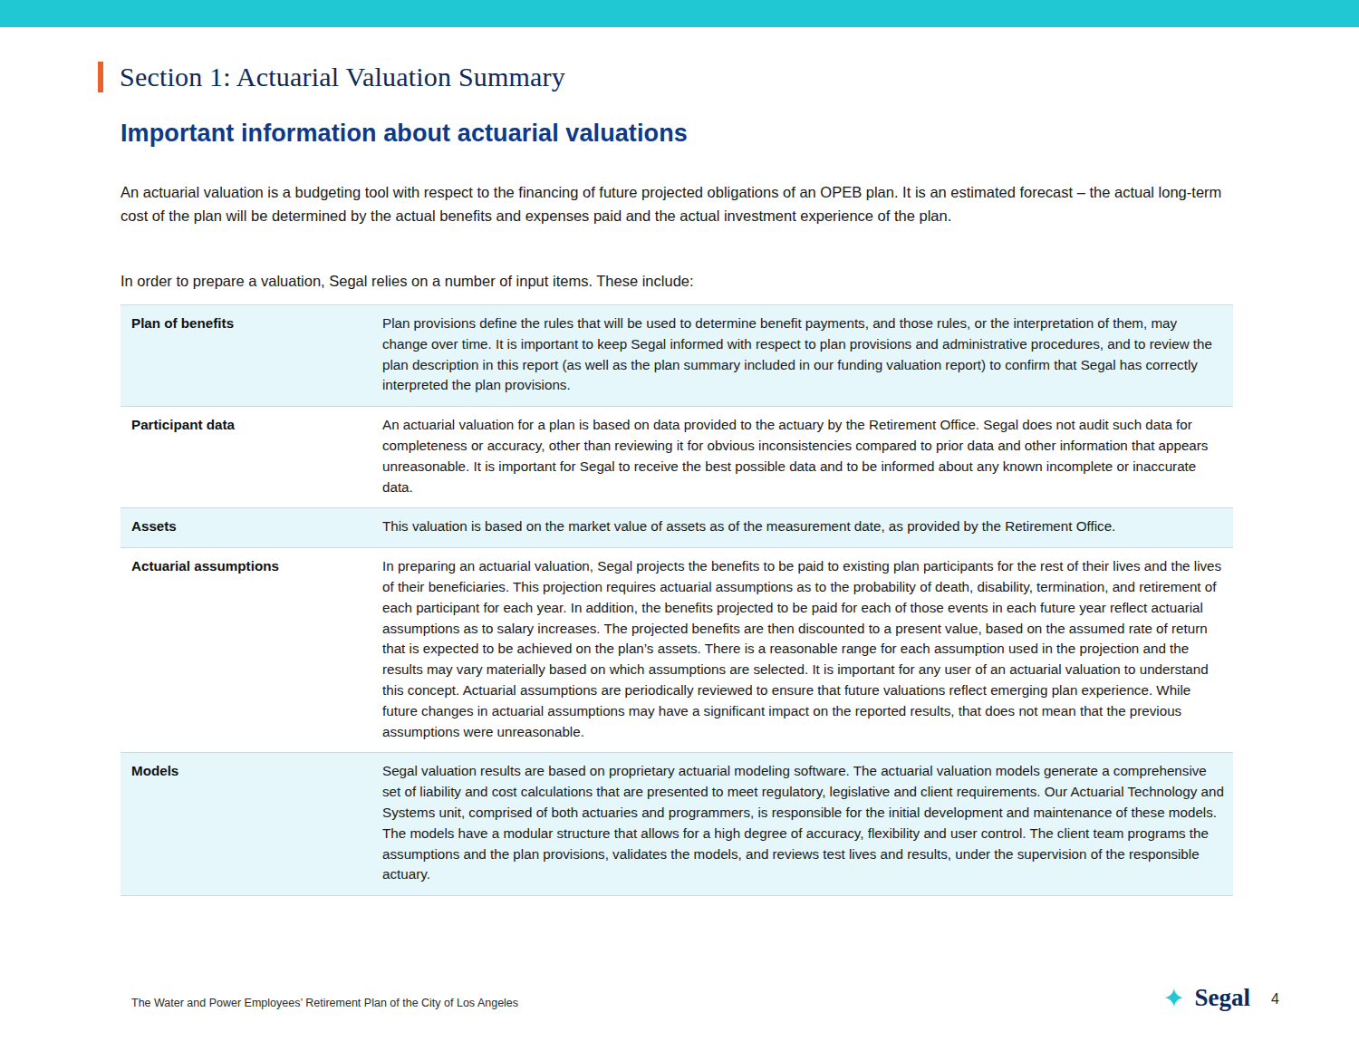Section 1: Actuarial Valuation Summary
Important information about actuarial valuations
An actuarial valuation is a budgeting tool with respect to the financing of future projected obligations of an OPEB plan. It is an estimated forecast – the actual long-term cost of the plan will be determined by the actual benefits and expenses paid and the actual investment experience of the plan.
In order to prepare a valuation, Segal relies on a number of input items. These include:
| Plan of benefits | Plan provisions define the rules that will be used to determine benefit payments, and those rules, or the interpretation of them, may change over time. It is important to keep Segal informed with respect to plan provisions and administrative procedures, and to review the plan description in this report (as well as the plan summary included in our funding valuation report) to confirm that Segal has correctly interpreted the plan provisions. |
| Participant data | An actuarial valuation for a plan is based on data provided to the actuary by the Retirement Office. Segal does not audit such data for completeness or accuracy, other than reviewing it for obvious inconsistencies compared to prior data and other information that appears unreasonable. It is important for Segal to receive the best possible data and to be informed about any known incomplete or inaccurate data. |
| Assets | This valuation is based on the market value of assets as of the measurement date, as provided by the Retirement Office. |
| Actuarial assumptions | In preparing an actuarial valuation, Segal projects the benefits to be paid to existing plan participants for the rest of their lives and the lives of their beneficiaries. This projection requires actuarial assumptions as to the probability of death, disability, termination, and retirement of each participant for each year. In addition, the benefits projected to be paid for each of those events in each future year reflect actuarial assumptions as to salary increases. The projected benefits are then discounted to a present value, based on the assumed rate of return that is expected to be achieved on the plan’s assets. There is a reasonable range for each assumption used in the projection and the results may vary materially based on which assumptions are selected. It is important for any user of an actuarial valuation to understand this concept. Actuarial assumptions are periodically reviewed to ensure that future valuations reflect emerging plan experience. While future changes in actuarial assumptions may have a significant impact on the reported results, that does not mean that the previous assumptions were unreasonable. |
| Models | Segal valuation results are based on proprietary actuarial modeling software. The actuarial valuation models generate a comprehensive set of liability and cost calculations that are presented to meet regulatory, legislative and client requirements. Our Actuarial Technology and Systems unit, comprised of both actuaries and programmers, is responsible for the initial development and maintenance of these models. The models have a modular structure that allows for a high degree of accuracy, flexibility and user control. The client team programs the assumptions and the plan provisions, validates the models, and reviews test lives and results, under the supervision of the responsible actuary. |
The Water and Power Employees’ Retirement Plan of the City of Los Angeles
✦ Segal
4